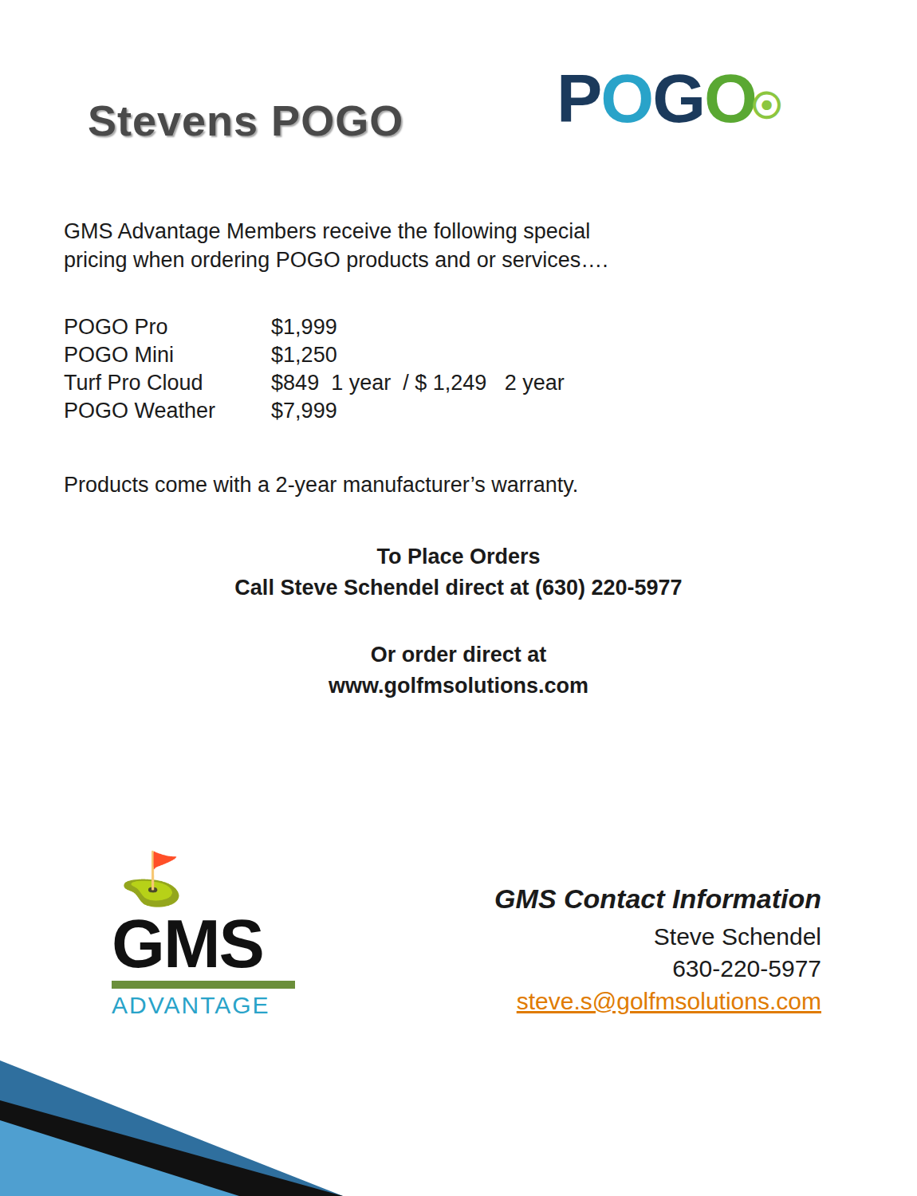Stevens POGO
POGO⦿
GMS Advantage Members receive the following special
pricing when ordering POGO products and or services….
| POGO Pro | $1,999 |
| POGO Mini | $1,250 |
| Turf Pro Cloud | $849 1 year / $ 1,249 2 year |
| POGO Weather | $7,999 |
Products come with a 2-year manufacturer’s warranty.
To Place Orders Call Steve Schendel direct at (630) 220-5977
Or order direct at
www.golfmsolutions.com
⛳ GMS
ADVANTAGE
GMS Contact Information Steve Schendel
630-220-5977
steve.s@golfmsolutions.com